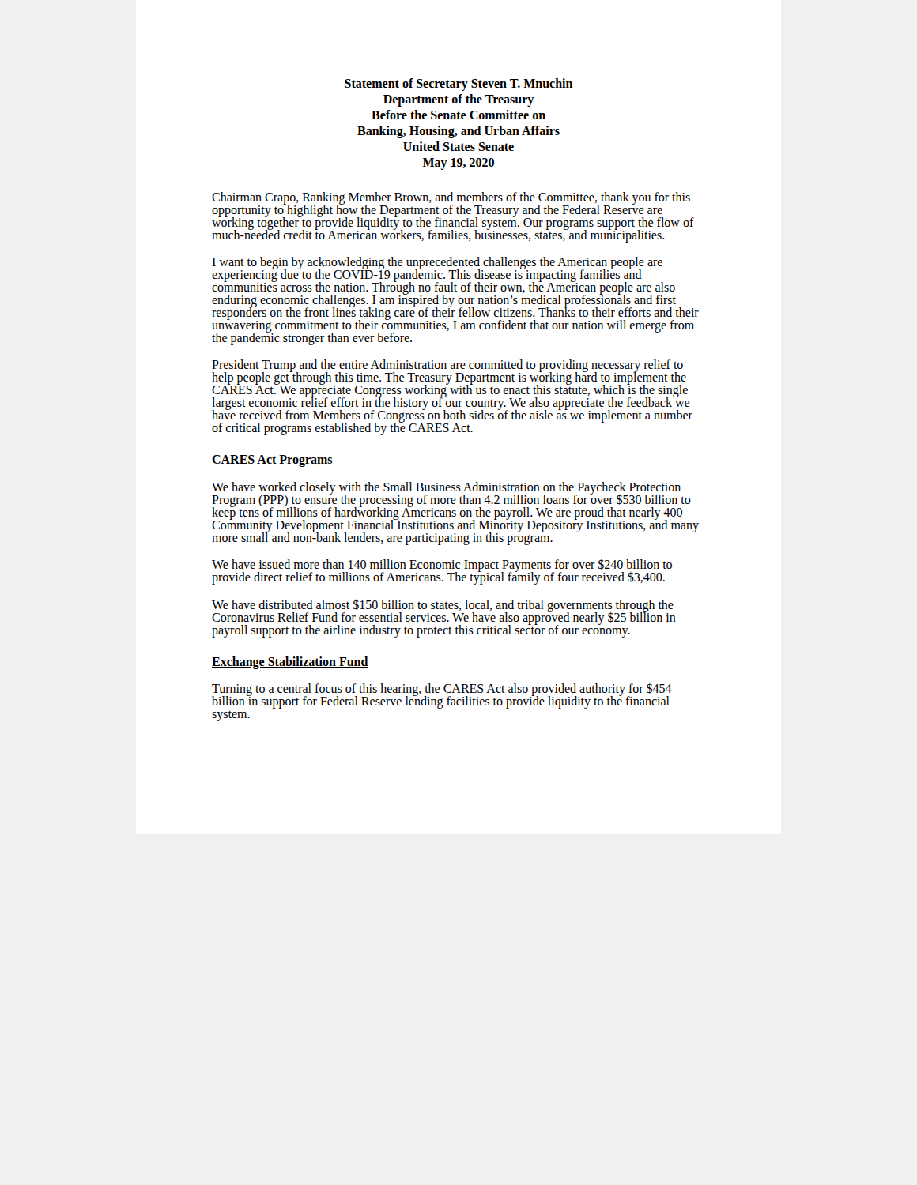Statement of Secretary Steven T. Mnuchin
Department of the Treasury
Before the Senate Committee on
Banking, Housing, and Urban Affairs
United States Senate
May 19, 2020
Chairman Crapo, Ranking Member Brown, and members of the Committee, thank you for this opportunity to highlight how the Department of the Treasury and the Federal Reserve are working together to provide liquidity to the financial system. Our programs support the flow of much-needed credit to American workers, families, businesses, states, and municipalities.
I want to begin by acknowledging the unprecedented challenges the American people are experiencing due to the COVID-19 pandemic. This disease is impacting families and communities across the nation. Through no fault of their own, the American people are also enduring economic challenges. I am inspired by our nation’s medical professionals and first responders on the front lines taking care of their fellow citizens. Thanks to their efforts and their unwavering commitment to their communities, I am confident that our nation will emerge from the pandemic stronger than ever before.
President Trump and the entire Administration are committed to providing necessary relief to help people get through this time. The Treasury Department is working hard to implement the CARES Act. We appreciate Congress working with us to enact this statute, which is the single largest economic relief effort in the history of our country. We also appreciate the feedback we have received from Members of Congress on both sides of the aisle as we implement a number of critical programs established by the CARES Act.
CARES Act Programs
We have worked closely with the Small Business Administration on the Paycheck Protection Program (PPP) to ensure the processing of more than 4.2 million loans for over $530 billion to keep tens of millions of hardworking Americans on the payroll. We are proud that nearly 400 Community Development Financial Institutions and Minority Depository Institutions, and many more small and non-bank lenders, are participating in this program.
We have issued more than 140 million Economic Impact Payments for over $240 billion to provide direct relief to millions of Americans. The typical family of four received $3,400.
We have distributed almost $150 billion to states, local, and tribal governments through the Coronavirus Relief Fund for essential services. We have also approved nearly $25 billion in payroll support to the airline industry to protect this critical sector of our economy.
Exchange Stabilization Fund
Turning to a central focus of this hearing, the CARES Act also provided authority for $454 billion in support for Federal Reserve lending facilities to provide liquidity to the financial system.